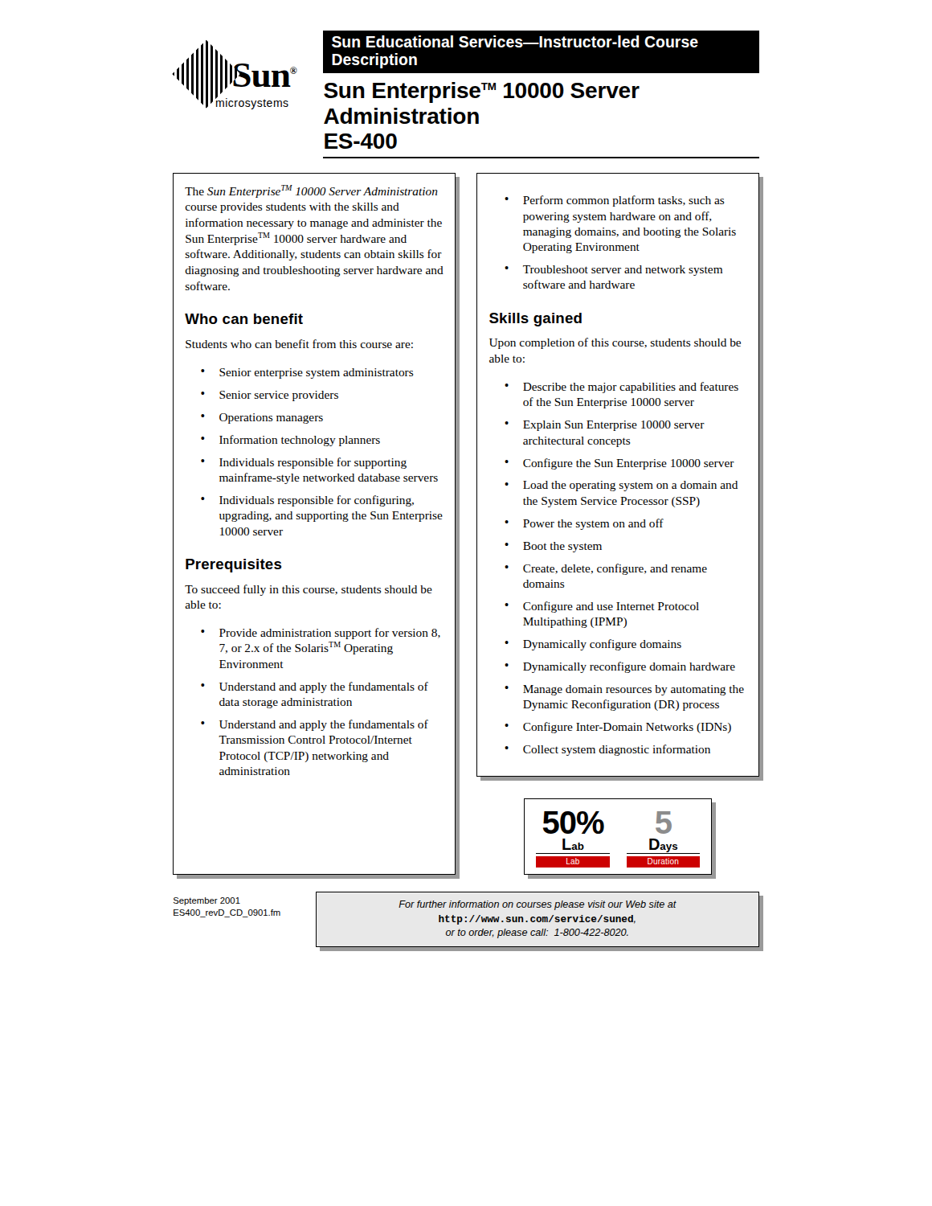Sun®
microsystems
Sun Educational Services—Instructor-led Course Description
Sun EnterpriseTM 10000 Server Administration
ES-400
The Sun EnterpriseTM 10000 Server Administration course provides students with the skills and information necessary to manage and administer the Sun EnterpriseTM 10000 server hardware and software. Additionally, students can obtain skills for diagnosing and troubleshooting server hardware and software.
Who can benefit
Students who can benefit from this course are:
Senior enterprise system administrators
Senior service providers
Operations managers
Information technology planners
Individuals responsible for supporting mainframe-style networked database servers
Individuals responsible for configuring, upgrading, and supporting the Sun Enterprise 10000 server
Prerequisites
To succeed fully in this course, students should be able to:
Provide administration support for version 8, 7, or 2.x of the SolarisTM Operating Environment
Understand and apply the fundamentals of data storage administration
Understand and apply the fundamentals of Transmission Control Protocol/Internet Protocol (TCP/IP) networking and administration
Perform common platform tasks, such as powering system hardware on and off, managing domains, and booting the Solaris Operating Environment
Troubleshoot server and network system software and hardware
Skills gained
Upon completion of this course, students should be able to:
Describe the major capabilities and features of the Sun Enterprise 10000 server
Explain Sun Enterprise 10000 server architectural concepts
Configure the Sun Enterprise 10000 server
Load the operating system on a domain and the System Service Processor (SSP)
Power the system on and off
Boot the system
Create, delete, configure, and rename domains
Configure and use Internet Protocol Multipathing (IPMP)
Dynamically configure domains
Dynamically reconfigure domain hardware
Manage domain resources by automating the Dynamic Reconfiguration (DR) process
Configure Inter-Domain Networks (IDNs)
Collect system diagnostic information
50%
Lab
Lab
5
Days
Duration
September 2001
ES400_revD_CD_0901.fm
For further information on courses please visit our Web site at
http://www.sun.com/service/suned,
or to order, please call: 1-800-422-8020.